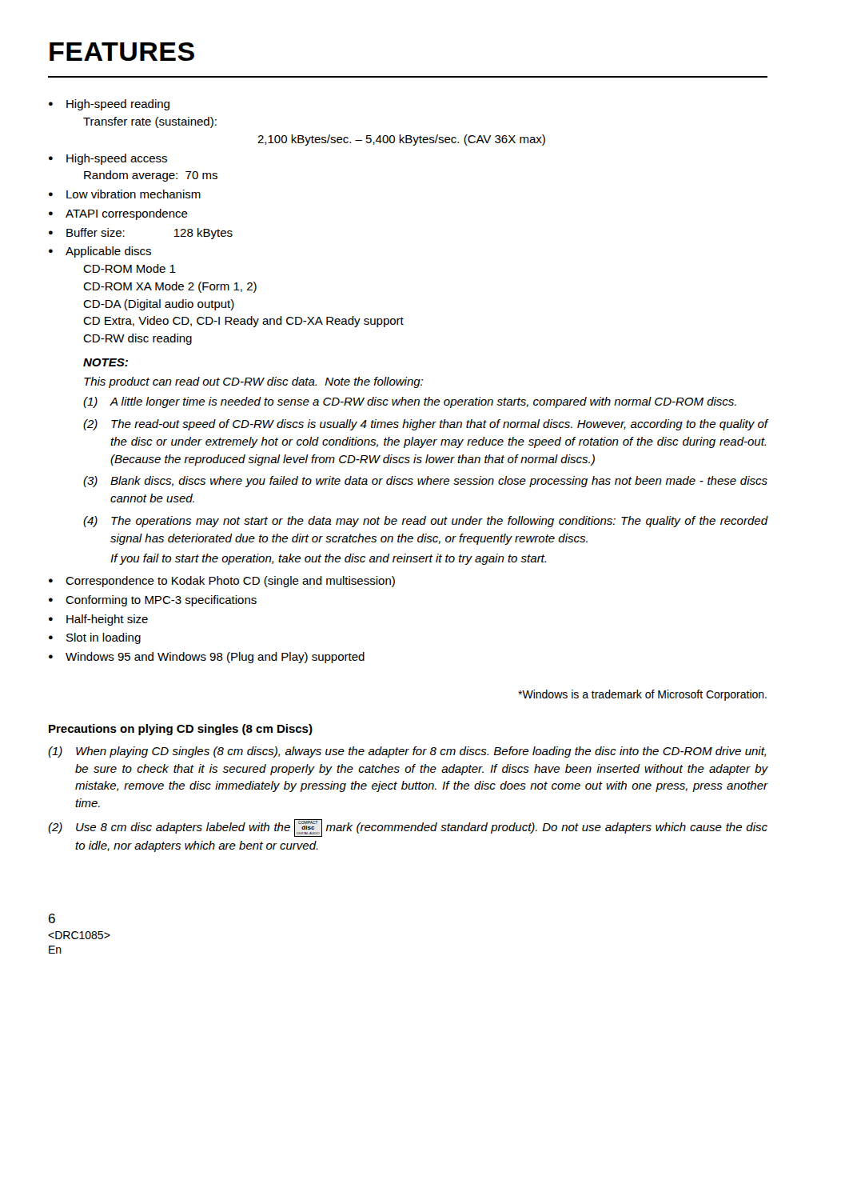FEATURES
High-speed reading
Transfer rate (sustained):
2,100 kBytes/sec. – 5,400 kBytes/sec. (CAV 36X max)
High-speed access
Random average: 70 ms
Low vibration mechanism
ATAPI correspondence
Buffer size:128 kBytes
Applicable discs
CD-ROM Mode 1
CD-ROM XA Mode 2 (Form 1, 2)
CD-DA (Digital audio output)
CD Extra, Video CD, CD-I Ready and CD-XA Ready support
CD-RW disc reading
NOTES:
This product can read out CD-RW disc data. Note the following:
A little longer time is needed to sense a CD-RW disc when the operation starts, compared with normal CD-ROM discs.
The read-out speed of CD-RW discs is usually 4 times higher than that of normal discs. However, according to the quality of the disc or under extremely hot or cold conditions, the player may reduce the speed of rotation of the disc during read-out. (Because the reproduced signal level from CD-RW discs is lower than that of normal discs.)
Blank discs, discs where you failed to write data or discs where session close processing has not been made - these discs cannot be used.
The operations may not start or the data may not be read out under the following conditions: The quality of the recorded signal has deteriorated due to the dirt or scratches on the disc, or frequently rewrote discs.
If you fail to start the operation, take out the disc and reinsert it to try again to start.
Correspondence to Kodak Photo CD (single and multisession)
Conforming to MPC-3 specifications
Half-height size
Slot in loading
Windows 95 and Windows 98 (Plug and Play) supported
*Windows is a trademark of Microsoft Corporation.
Precautions on plying CD singles (8 cm Discs)
When playing CD singles (8 cm discs), always use the adapter for 8 cm discs. Before loading the disc into the CD-ROM drive unit, be sure to check that it is secured properly by the catches of the adapter. If discs have been inserted without the adapter by mistake, remove the disc immediately by pressing the eject button. If the disc does not come out with one press, press another time.
Use 8 cm disc adapters labeled with the COMPACT disc DIGITAL AUDIO mark (recommended standard product). Do not use adapters which cause the disc to idle, nor adapters which are bent or curved.
6
<DRC1085>
En